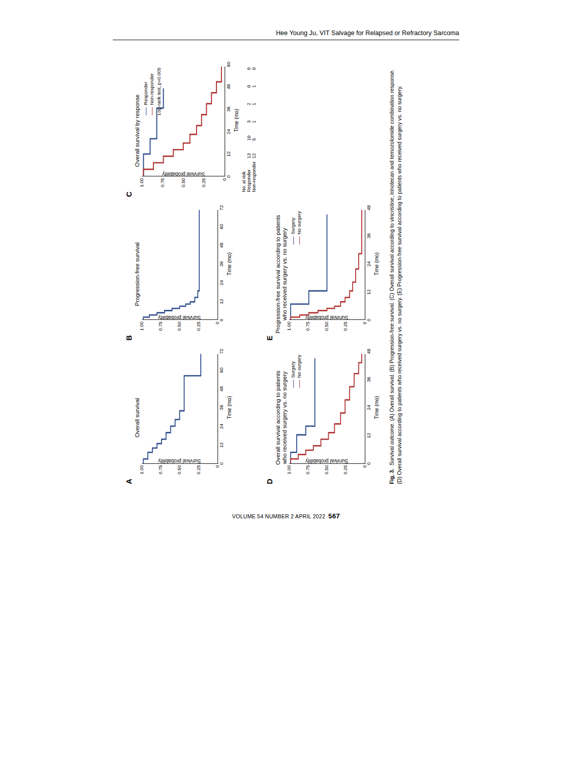Hee Young Ju, VIT Salvage for Relapsed or Refractory Sarcoma
A
Overall survival
Survival probability
1.00 0.75 0.50 0.25 0
0 12 24 36 48 60 72
Time (mo)
B
Progression-free survival
Survival probability
1.00 0.75 0.50 0.25 0
0 12 24 36 48 60 72
Time (mo)
C
Overall survival by response
Survival probability
1.00 0.75 0.50 0.25 0
Responder
Non-responder
Log-rank test, p=0.005
0 12 24 36 48 60
Time (mo)
| No. at risk | | | | | |
| Responder | 13 | 10 | 3 | 2 | 0 | 0 |
| Non-responder | 12 | 5 | 1 | 1 | 1 | 0 |
D
Overall survival according to patients
who received surgery vs. no surgery
Survival probability
1.00 0.75 0.50 0.25 0
Surgery
No surgery
0 12 24 36 48
Time (mo)
E
Progression-free survival according to patients
who received surgery vs. no surgery
Survival probability
1.00 0.75 0.50 0.25 0
Surgery
No surgery
0 12 24 36 48
Time (mo)
Fig. 3. Survival outcome. (A) Overall survival. (B) Progression-free survival. (C) Overall survival according to vincristine, irinotecan and temozolomide combination response. (D) Overall survival according to patients who received surgery vs. no surgery. (E) Progression-free survival according to patients who received surgery vs. no surgery.
VOLUME 54 NUMBER 2 APRIL 2022567